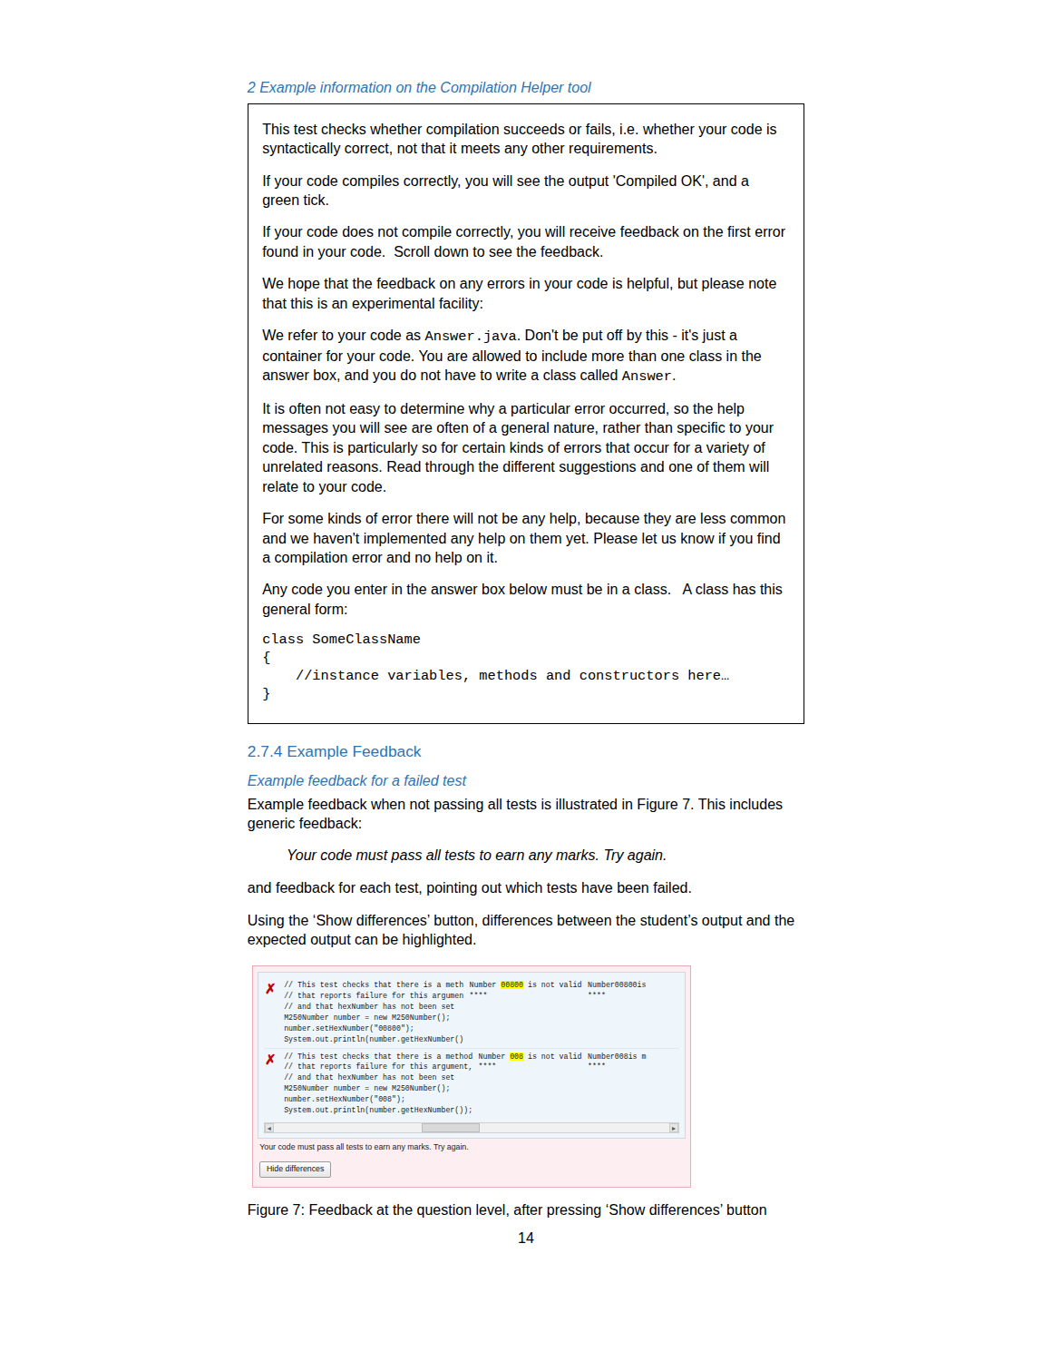2 Example information on the Compilation Helper tool
This test checks whether compilation succeeds or fails, i.e. whether your code is syntactically correct, not that it meets any other requirements.
If your code compiles correctly, you will see the output 'Compiled OK', and a green tick.
If your code does not compile correctly, you will receive feedback on the first error found in your code. Scroll down to see the feedback.
We hope that the feedback on any errors in your code is helpful, but please note that this is an experimental facility:
We refer to your code as Answer.java. Don't be put off by this - it's just a container for your code. You are allowed to include more than one class in the answer box, and you do not have to write a class called Answer.
It is often not easy to determine why a particular error occurred, so the help messages you will see are often of a general nature, rather than specific to your code. This is particularly so for certain kinds of errors that occur for a variety of unrelated reasons. Read through the different suggestions and one of them will relate to your code.
For some kinds of error there will not be any help, because they are less common and we haven't implemented any help on them yet. Please let us know if you find a compilation error and no help on it.
Any code you enter in the answer box below must be in a class. A class has this general form:
class SomeClassName
{
    //instance variables, methods and constructors here…
}
2.7.4 Example Feedback
Example feedback for a failed test
Example feedback when not passing all tests is illustrated in Figure 7. This includes generic feedback:
Your code must pass all tests to earn any marks. Try again.
and feedback for each test, pointing out which tests have been failed.
Using the ‘Show differences’ button, differences between the student’s output and the expected output can be highlighted.
✗
// This test checks that there is a method setHexNumber() // that reports failure for this argument, // and that hexNumber has not been set M250Number number = new M250Number(); number.setHexNumber("00800"); System.out.println(number.getHexNumber());
Number 00800 is not valid ****
Number00800is ****
✗
// This test checks that there is a method setHexNumber() // that reports failure for this argument, // and that hexNumber has not been set M250Number number = new M250Number(); number.setHexNumber("008"); System.out.println(number.getHexNumber());
Number 008 is not valid ****
Number008is m ****
◄
►
Your code must pass all tests to earn any marks. Try again.
Hide differences
Figure 7: Feedback at the question level, after pressing ‘Show differences’ button
14